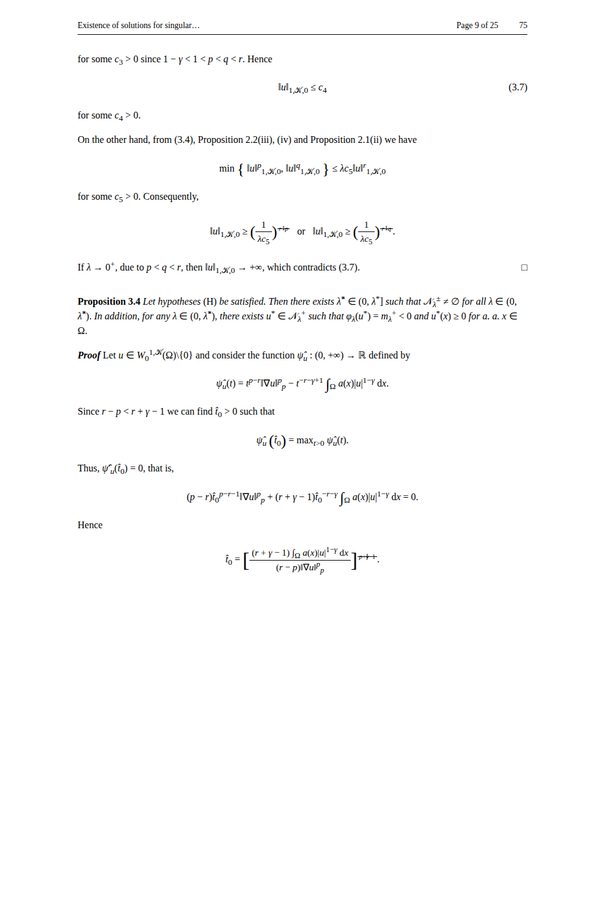Existence of solutions for singular… Page 9 of 2575
for some c3 > 0 since 1 − γ < 1 < p < q < r. Hence
‖u‖1,𝒦,0 ≤ c4 (3.7)
for some c4 > 0.
On the other hand, from (3.4), Proposition 2.2(iii), (iv) and Proposition 2.1(ii) we have
min { ‖u‖p1,𝒦,0, ‖u‖q1,𝒦,0 } ≤ λc5‖u‖r1,𝒦,0
for some c5 > 0. Consequently,
‖u‖1,𝒦,0 ≥ (1 λc5)1 r−p or ‖u‖1,𝒦,0 ≥ (1 λc5)1 r−q.
If λ → 0+, due to p < q < r, then ‖u‖1,𝒦,0 → +∞, which contradicts (3.7). □
Proposition 3.4 Let hypotheses (H) be satisfied. Then there exists λ̂* ∈ (0, λ*] such that 𝒩λ± ≠ ∅ for all λ ∈ (0, λ̂*). In addition, for any λ ∈ (0, λ̂*), there exists u* ∈ 𝒩λ+ such that φλ(u*) = mλ+ < 0 and u*(x) ≥ 0 for a. a. x ∈ Ω.
Proof Let u ∈ W01,𝒦(Ω)\{0} and consider the function ψ̂u : (0, +∞) → ℝ defined by
ψ̂u(t) = tp−r‖∇u‖pp − t−r−γ+1 ∫Ω a(x)|u|1−γ dx.
Since r − p < r + γ − 1 we can find t̂0 > 0 such that
ψ̂u (t̂0) = maxt>0 ψ̂u(t).
Thus, ψ̂′u(t̂0) = 0, that is,
(p − r)t̂0p−r−1‖∇u‖pp + (r + γ − 1)t̂0−r−γ ∫Ω a(x)|u|1−γ dx = 0.
Hence
t̂0 = [(r + γ − 1) ∫Ω a(x)|u|1−γ dx(r − p)‖∇u‖pp]1 p+γ−1.